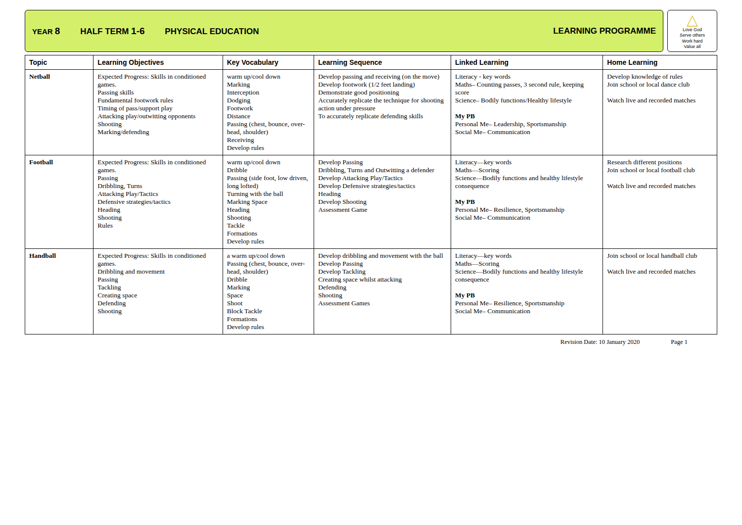YEAR 8 HALF TERM 1-6 PHYSICAL EDUCATION
LEARNING PROGRAMME
△
Love God
Serve others
Work hard
Value all
| Topic | Learning Objectives | Key Vocabulary | Learning Sequence | Linked Learning | Home Learning |
| --- | --- | --- | --- | --- | --- |
| Netball | Expected Progress: Skills in conditioned games. Passing skills Fundamental footwork rules Timing of pass/support play Attacking play/outwitting opponents Shooting Marking/defending | warm up/cool down Marking Interception Dodging Footwork Distance Passing (chest, bounce, over-head, shoulder) Receiving Develop rules | Develop passing and receiving (on the move) Develop footwork (1/2 feet landing) Demonstrate good positioning Accurately replicate the technique for shooting action under pressure To accurately replicate defending skills | Literacy - key words Maths– Counting passes, 3 second rule, keeping score Science– Bodily functions/Healthy lifestyle My PB Personal Me– Leadership, Sportsmanship Social Me– Communication | Develop knowledge of rules Join school or local dance club Watch live and recorded matches |
| Football | Expected Progress: Skills in conditioned games. Passing Dribbling, Turns Attacking Play/Tactics Defensive strategies/tactics Heading Shooting Rules | warm up/cool down Dribble Passing (side foot, low driven, long lofted) Turning with the ball Marking Space Heading Shooting Tackle Formations Develop rules | Develop Passing Dribbling, Turns and Outwitting a defender Develop Attacking Play/Tactics Develop Defensive strategies/tactics Heading Develop Shooting Assessment Game | Literacy—key words Maths—Scoring Science—Bodily functions and healthy lifestyle consequence My PB Personal Me– Resilience, Sportsmanship Social Me– Communication | Research different positions Join school or local football club Watch live and recorded matches |
| Handball | Expected Progress: Skills in conditioned games. Dribbling and movement Passing Tackling Creating space Defending Shooting | a warm up/cool down Passing (chest, bounce, over-head, shoulder) Dribble Marking Space Shoot Block Tackle Formations Develop rules | Develop dribbling and movement with the ball Develop Passing Develop Tackling Creating space whilst attacking Defending Shooting Assessment Games | Literacy—key words Maths—Scoring Science—Bodily functions and healthy lifestyle consequence My PB Personal Me– Resilience, Sportsmanship Social Me– Communication | Join school or local handball club Watch live and recorded matches |
Revision Date: 10 January 2020 Page 1